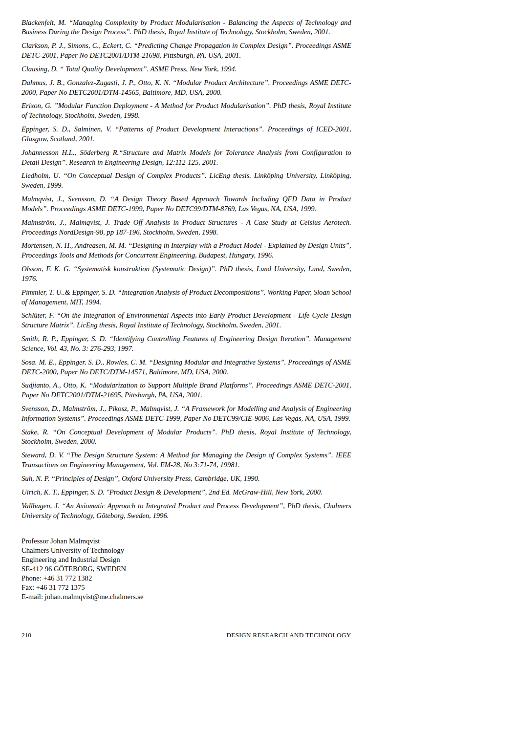Blackenfelt, M. “Managing Complexity by Product Modularisation - Balancing the Aspects of Technology and Business During the Design Process”. PhD thesis, Royal Institute of Technology, Stockholm, Sweden, 2001.
Clarkson, P. J., Simons, C., Eckert, C. “Predicting Change Propagation in Complex Design”. Proceedings ASME DETC-2001, Paper No DETC2001/DTM-21698, Pittsburgh, PA, USA, 2001.
Clausing, D. “ Total Quality Development”. ASME Press, New York, 1994.
Dahmus, J. B., Gonzalez-Zugasti, J. P., Otto, K. N. “Modular Product Architecture”. Proceedings ASME DETC-2000, Paper No DETC2001/DTM-14565, Baltimore, MD, USA, 2000.
Erixon, G. ”Modular Function Deployment - A Method for Product Modularisation”. PhD thesis, Royal Institute of Technology, Stockholm, Sweden, 1998.
Eppinger, S. D., Salminen, V. “Patterns of Product Development Interactions”. Proceedings of ICED-2001, Glasgow, Scotland, 2001.
Johannesson H.L., Söderberg R.“Structure and Matrix Models for Tolerance Analysis from Configuration to Detail Design”. Research in Engineering Design, 12:112-125, 2001.
Liedholm, U. “On Conceptual Design of Complex Products”. LicEng thesis. Linköping University, Linköping, Sweden, 1999.
Malmqvist, J., Svensson, D. “A Design Theory Based Approach Towards Including QFD Data in Product Models”. Proceedings ASME DETC-1999, Paper No DETC99/DTM-8769, Las Vegas, NA, USA, 1999.
Malmström, J., Malmqvist, J. Trade Off Analysis in Product Structures - A Case Study at Celsius Aerotech. Proceedings NordDesign-98, pp 187-196, Stockholm, Sweden, 1998.
Mortensen, N. H., Andreasen, M. M. “Designing in Interplay with a Product Model - Explained by Design Units”, Proceedings Tools and Methods for Concurrent Engineering, Budapest, Hungary, 1996.
Olsson, F. K. G. “Systematisk konstruktion (Systematic Design)”. PhD thesis, Lund University, Lund, Sweden, 1976.
Pimmler, T. U..& Eppinger, S. D. “Integration Analysis of Product Decompositions”. Working Paper, Sloan School of Management, MIT, 1994.
Schlüter, F. “On the Integration of Environmental Aspects into Early Product Development - Life Cycle Design Structure Matrix”. LicEng thesis, Royal Institute of Technology, Stockholm, Sweden, 2001.
Smith, R. P., Eppinger, S. D. “Identifying Controlling Features of Engineering Design Iteration”. Management Science, Vol. 43, No. 3: 276-293, 1997.
Sosa. M. E., Eppinger, S. D., Rowles, C. M. “Designing Modular and Integrative Systems”. Proceedings of ASME DETC-2000, Paper No DETC/DTM-14571, Baltimore, MD, USA, 2000.
Sudjianto, A., Otto, K. “Modularization to Support Multiple Brand Platforms”. Proceedings ASME DETC-2001, Paper No DETC2001/DTM-21695, Pittsburgh, PA, USA, 2001.
Svensson, D., Malmström, J., Pikosz, P., Malmqvist, J. “A Framework for Modelling and Analysis of Engineering Information Systems”. Proceedings ASME DETC-1999, Paper No DETC99/CIE-9006, Las Vegas, NA, USA, 1999.
Stake, R. “On Conceptual Development of Modular Products”. PhD thesis, Royal Institute of Technology, Stockholm, Sweden, 2000.
Steward, D. V. “The Design Structure System: A Method for Managing the Design of Complex Systems”. IEEE Transactions on Engineering Management, Vol. EM-28, No 3:71-74, 19981.
Suh, N. P. “Principles of Design”, Oxford University Press, Cambridge, UK, 1990.
Ulrich, K. T., Eppinger, S. D. "Product Design & Development”, 2nd Ed. McGraw-Hill, New York, 2000.
Vallhagen, J. “An Axiomatic Approach to Integrated Product and Process Development”, PhD thesis, Chalmers University of Technology, Göteborg, Sweden, 1996.
Professor Johan Malmqvist
Chalmers University of Technology
Engineering and Industrial Design
SE-412 96 GÖTEBORG, SWEDEN
Phone: +46 31 772 1382
Fax: +46 31 772 1375
E-mail: johan.malmqvist@me.chalmers.se
210 DESIGN RESEARCH AND TECHNOLOGY